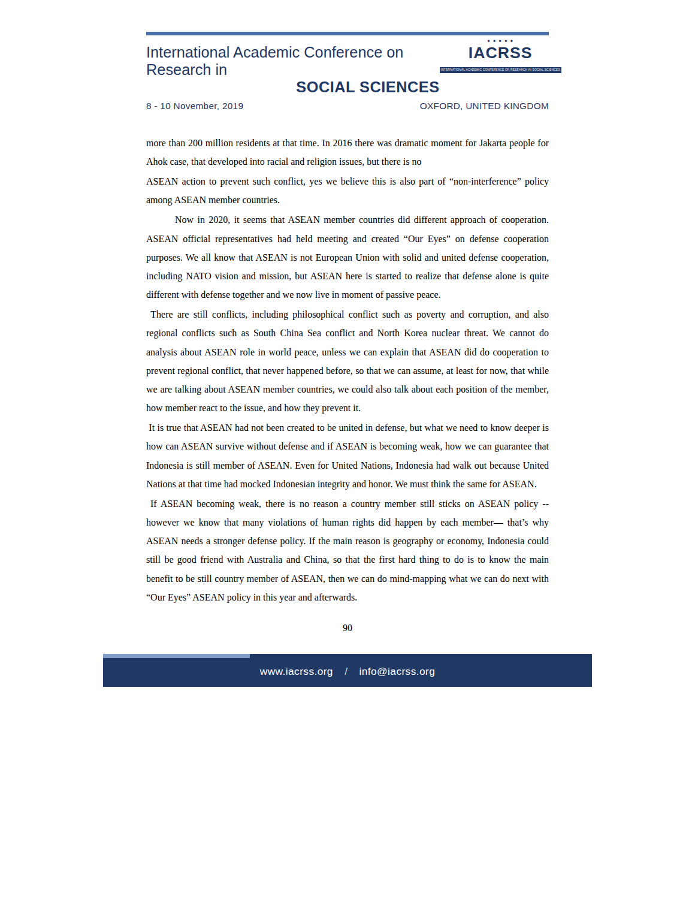International Academic Conference on Research in SOCIAL SCIENCES
• • • • •
IACRSS
INTERNATIONAL ACADEMIC CONFERENCE ON RESEARCH IN SOCIAL SCIENCES
8 - 10 November, 2019 OXFORD, UNITED KINGDOM
more than 200 million residents at that time. In 2016 there was dramatic moment for Jakarta people for Ahok case, that developed into racial and religion issues, but there is no
ASEAN action to prevent such conflict, yes we believe this is also part of “non-interference” policy among ASEAN member countries.
Now in 2020, it seems that ASEAN member countries did different approach of cooperation. ASEAN official representatives had held meeting and created “Our Eyes” on defense cooperation purposes. We all know that ASEAN is not European Union with solid and united defense cooperation, including NATO vision and mission, but ASEAN here is started to realize that defense alone is quite different with defense together and we now live in moment of passive peace.
There are still conflicts, including philosophical conflict such as poverty and corruption, and also regional conflicts such as South China Sea conflict and North Korea nuclear threat. We cannot do analysis about ASEAN role in world peace, unless we can explain that ASEAN did do cooperation to prevent regional conflict, that never happened before, so that we can assume, at least for now, that while we are talking about ASEAN member countries, we could also talk about each position of the member, how member react to the issue, and how they prevent it.
It is true that ASEAN had not been created to be united in defense, but what we need to know deeper is how can ASEAN survive without defense and if ASEAN is becoming weak, how we can guarantee that Indonesia is still member of ASEAN. Even for United Nations, Indonesia had walk out because United Nations at that time had mocked Indonesian integrity and honor. We must think the same for ASEAN.
If ASEAN becoming weak, there is no reason a country member still sticks on ASEAN policy -- however we know that many violations of human rights did happen by each member— that’s why ASEAN needs a stronger defense policy. If the main reason is geography or economy, Indonesia could still be good friend with Australia and China, so that the first hard thing to do is to know the main benefit to be still country member of ASEAN, then we can do mind-mapping what we can do next with “Our Eyes” ASEAN policy in this year and afterwards.
90
www.iacrss.org / info@iacrss.org